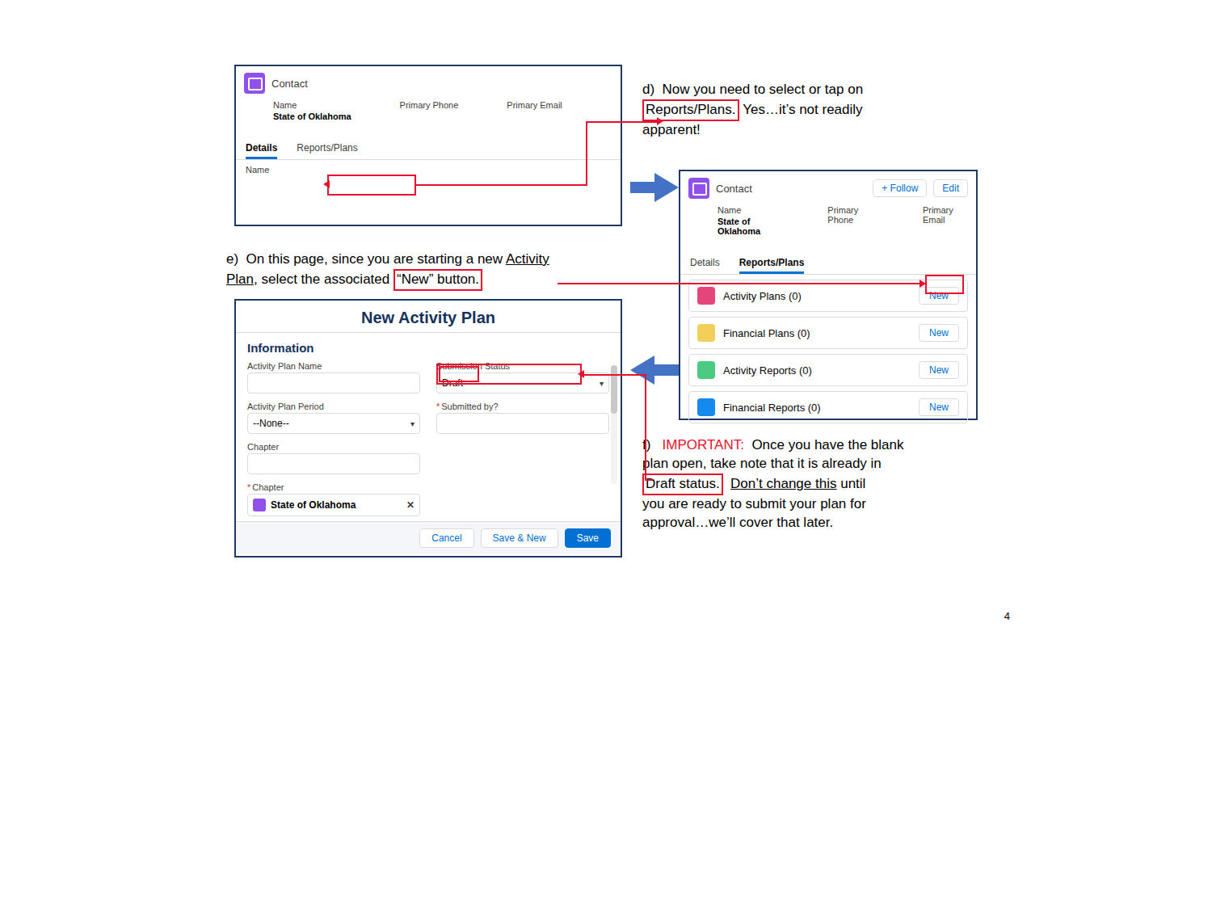Contact
NameState of Oklahoma
Primary Phone
Primary Email
Details
Reports/Plans
Name
Contact
+ Follow Edit
NameState of Oklahoma
Primary Phone
Primary Email
Details
Reports/Plans
Activity Plans (0)
New
Financial Plans (0)
New
Activity Reports (0)
New
Financial Reports (0)
New
d) Now you need to select or tap on
Reports/Plans. Yes…it’s not readily
apparent!
e) On this page, since you are starting a new Activity
Plan, select the associated “New” button.
New Activity Plan
Information
Activity Plan Name
Submission Status
Draft
Activity Plan Period
--None--
Submitted by?
Chapter
Chapter
State of Oklahoma✕
Cancel Save & New Save
f) IMPORTANT: Once you have the blank
plan open, take note that it is already in
Draft status. Don’t change this until
you are ready to submit your plan for
approval…we’ll cover that later.
4